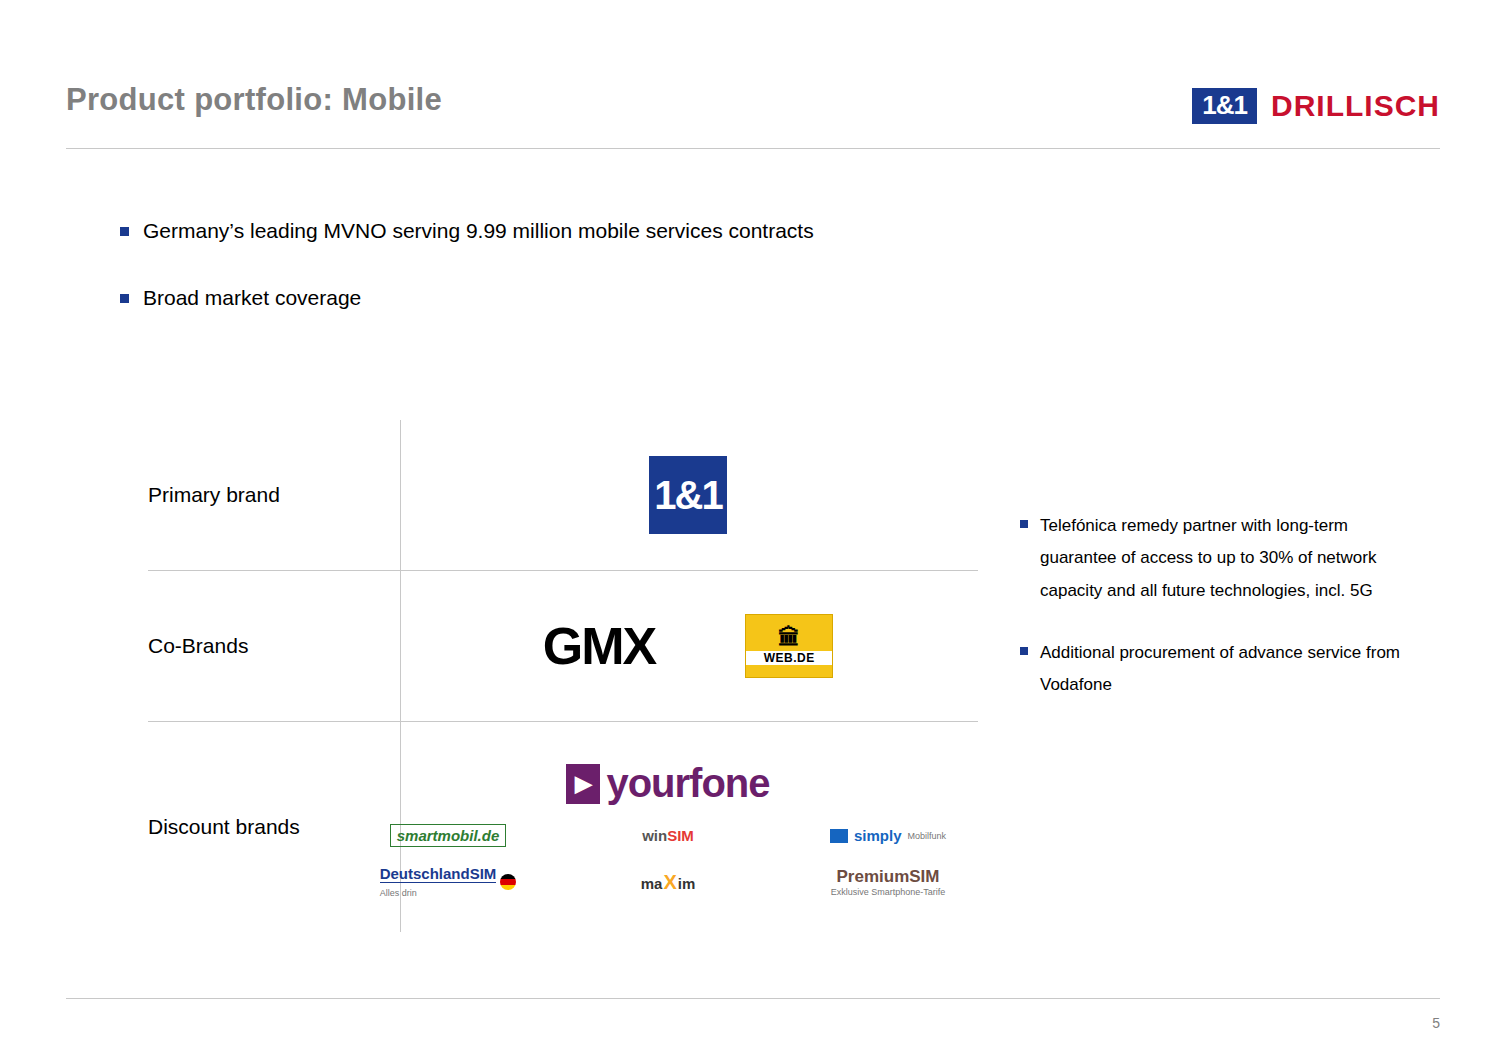Product portfolio: Mobile
1&1
DRILLISCH
Germany’s leading MVNO serving 9.99 million mobile services contracts
Broad market coverage
Primary brand
1&1
Co-Brands
GMX
🏛
WEB.DE
Discount brands
▶
yourfone
smartmobil.de
win SIM
simply Mobilfunk
DeutschlandSIM
Alles drin
maXim
PremiumSIM
Exklusive Smartphone-Tarife
Telefónica remedy partner with long-term guarantee of access to up to 30% of network capacity and all future technologies, incl. 5G
Additional procurement of advance service from Vodafone
5